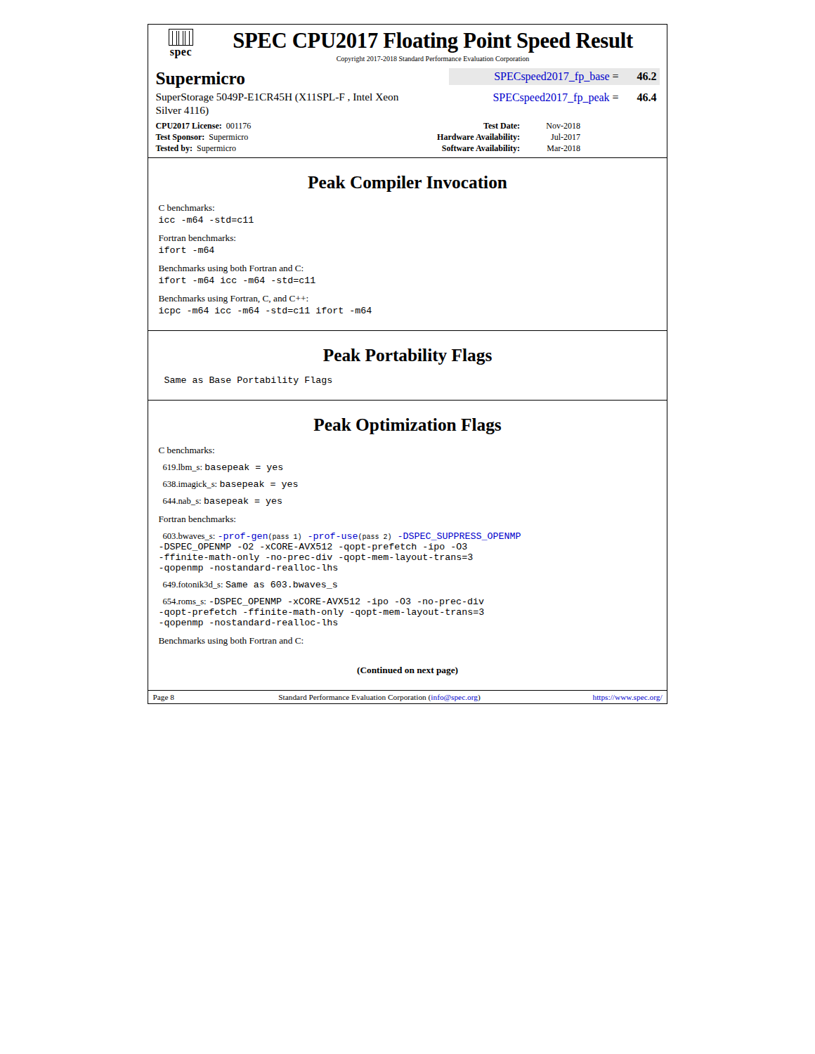spec
SPEC CPU2017 Floating Point Speed Result
Copyright 2017-2018 Standard Performance Evaluation Corporation
Supermicro
SuperStorage 5049P-E1CR45H (X11SPL-F , Intel Xeon
Silver 4116)
SPECspeed2017_fp_base = 46.2
SPECspeed2017_fp_peak = 46.4
CPU2017 License: 001176
Test Sponsor: Supermicro
Tested by: Supermicro
Test Date: Nov-2018
Hardware Availability: Jul-2017
Software Availability: Mar-2018
Peak Compiler Invocation
C benchmarks:
icc -m64 -std=c11
Fortran benchmarks:
ifort -m64
Benchmarks using both Fortran and C:
ifort -m64 icc -m64 -std=c11
Benchmarks using Fortran, C, and C++:
icpc -m64 icc -m64 -std=c11 ifort -m64
Peak Portability Flags
 Same as Base Portability Flags
Peak Optimization Flags
C benchmarks:
619.lbm_s: basepeak = yes
638.imagick_s: basepeak = yes
644.nab_s: basepeak = yes
Fortran benchmarks:
603.bwaves_s: -prof-gen(pass 1) -prof-use(pass 2) -DSPEC_SUPPRESS_OPENMP
-DSPEC_OPENMP -O2 -xCORE-AVX512 -qopt-prefetch -ipo -O3
-ffinite-math-only -no-prec-div -qopt-mem-layout-trans=3
-qopenmp -nostandard-realloc-lhs
649.fotonik3d_s: Same as 603.bwaves_s
654.roms_s: -DSPEC_OPENMP -xCORE-AVX512 -ipo -O3 -no-prec-div
-qopt-prefetch -ffinite-math-only -qopt-mem-layout-trans=3
-qopenmp -nostandard-realloc-lhs
Benchmarks using both Fortran and C:
(Continued on next page)
Page 8
Standard Performance Evaluation Corporation (info@spec.org)
https://www.spec.org/